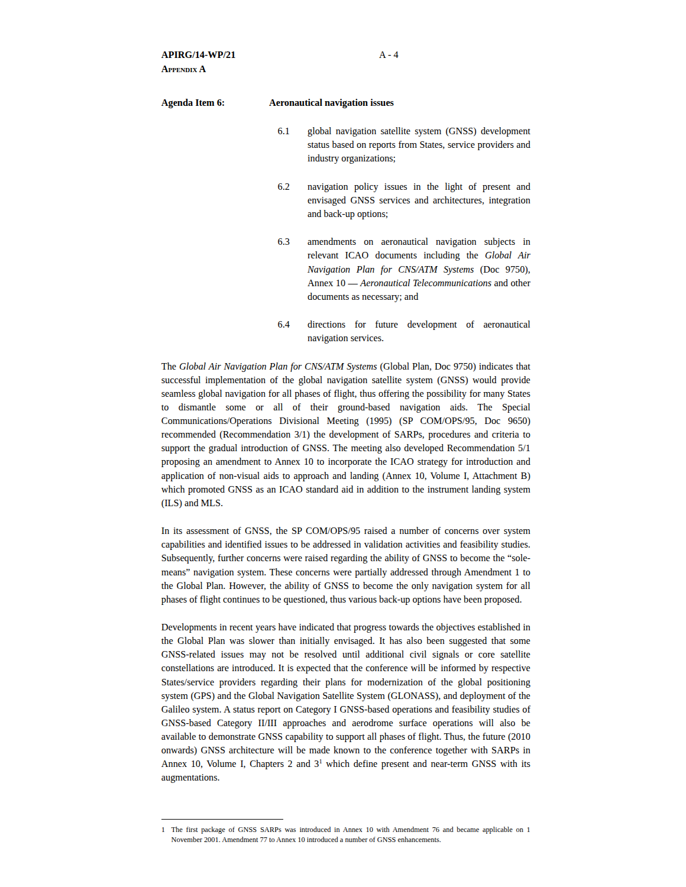APIRG/14-WP/21
A - 4
Appendix A
Agenda Item 6:
Aeronautical navigation issues
6.1
global navigation satellite system (GNSS) development status based on reports from States, service providers and industry organizations;
6.2
navigation policy issues in the light of present and envisaged GNSS services and architectures, integration and back-up options;
6.3
amendments on aeronautical navigation subjects in relevant ICAO documents including the Global Air Navigation Plan for CNS/ATM Systems (Doc 9750), Annex 10 — Aeronautical Telecommunications and other documents as necessary; and
6.4
directions for future development of aeronautical navigation services.
The Global Air Navigation Plan for CNS/ATM Systems (Global Plan, Doc 9750) indicates that successful implementation of the global navigation satellite system (GNSS) would provide seamless global navigation for all phases of flight, thus offering the possibility for many States to dismantle some or all of their ground-based navigation aids. The Special Communications/Operations Divisional Meeting (1995) (SP COM/OPS/95, Doc 9650) recommended (Recommendation 3/1) the development of SARPs, procedures and criteria to support the gradual introduction of GNSS. The meeting also developed Recommendation 5/1 proposing an amendment to Annex 10 to incorporate the ICAO strategy for introduction and application of non-visual aids to approach and landing (Annex 10, Volume I, Attachment B) which promoted GNSS as an ICAO standard aid in addition to the instrument landing system (ILS) and MLS.
In its assessment of GNSS, the SP COM/OPS/95 raised a number of concerns over system capabilities and identified issues to be addressed in validation activities and feasibility studies. Subsequently, further concerns were raised regarding the ability of GNSS to become the “sole-means” navigation system. These concerns were partially addressed through Amendment 1 to the Global Plan. However, the ability of GNSS to become the only navigation system for all phases of flight continues to be questioned, thus various back-up options have been proposed.
Developments in recent years have indicated that progress towards the objectives established in the Global Plan was slower than initially envisaged. It has also been suggested that some GNSS-related issues may not be resolved until additional civil signals or core satellite constellations are introduced. It is expected that the conference will be informed by respective States/service providers regarding their plans for modernization of the global positioning system (GPS) and the Global Navigation Satellite System (GLONASS), and deployment of the Galileo system. A status report on Category I GNSS-based operations and feasibility studies of GNSS-based Category II/III approaches and aerodrome surface operations will also be available to demonstrate GNSS capability to support all phases of flight. Thus, the future (2010 onwards) GNSS architecture will be made known to the conference together with SARPs in Annex 10, Volume I, Chapters 2 and 31 which define present and near-term GNSS with its augmentations.
1
The first package of GNSS SARPs was introduced in Annex 10 with Amendment 76 and became applicable on 1 November 2001. Amendment 77 to Annex 10 introduced a number of GNSS enhancements.